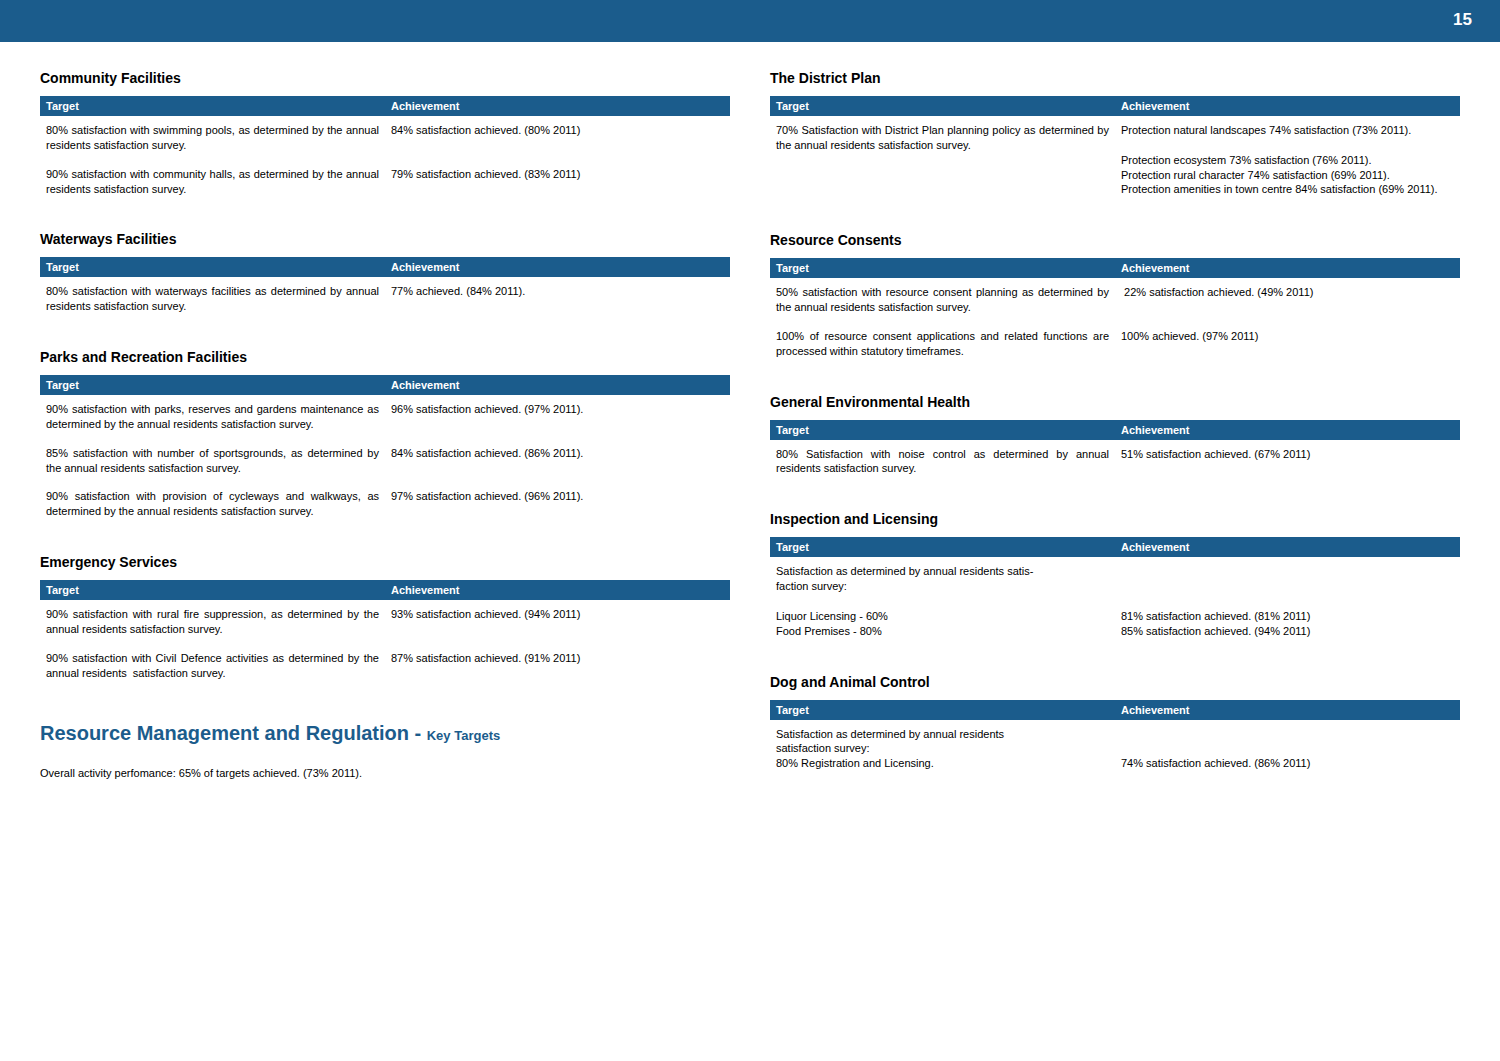15
Community Facilities
| Target | Achievement |
| --- | --- |
| 80% satisfaction with swimming pools, as determined by the annual residents satisfaction survey. | 84% satisfaction achieved. (80% 2011) |
| 90% satisfaction with community halls, as determined by the annual residents satisfaction survey. | 79% satisfaction achieved. (83% 2011) |
Waterways Facilities
| Target | Achievement |
| --- | --- |
| 80% satisfaction with waterways facilities as determined by annual residents satisfaction survey. | 77% achieved. (84% 2011). |
Parks and Recreation Facilities
| Target | Achievement |
| --- | --- |
| 90% satisfaction with parks, reserves and gardens maintenance as determined by the annual residents satisfaction survey. | 96% satisfaction achieved. (97% 2011). |
| 85% satisfaction with number of sportsgrounds, as determined by the annual residents satisfaction survey. | 84% satisfaction achieved. (86% 2011). |
| 90% satisfaction with provision of cycleways and walkways, as determined by the annual residents satisfaction survey. | 97% satisfaction achieved. (96% 2011). |
Emergency Services
| Target | Achievement |
| --- | --- |
| 90% satisfaction with rural fire suppression, as determined by the annual residents satisfaction survey. | 93% satisfaction achieved. (94% 2011) |
| 90% satisfaction with Civil Defence activities as determined by the annual residents satisfaction survey. | 87% satisfaction achieved. (91% 2011) |
Resource Management and Regulation - Key Targets
Overall activity perfomance: 65% of targets achieved. (73% 2011).
The District Plan
| Target | Achievement |
| --- | --- |
| 70% Satisfaction with District Plan planning policy as determined by the annual residents satisfaction survey. | Protection natural landscapes 74% satisfaction (73% 2011). Protection ecosystem 73% satisfaction (76% 2011). Protection rural character 74% satisfaction (69% 2011). Protection amenities in town centre 84% satisfaction (69% 2011). |
Resource Consents
| Target | Achievement |
| --- | --- |
| 50% satisfaction with resource consent planning as determined by the annual residents satisfaction survey. | 22% satisfaction achieved. (49% 2011) |
| 100% of resource consent applications and related functions are processed within statutory timeframes. | 100% achieved. (97% 2011) |
General Environmental Health
| Target | Achievement |
| --- | --- |
| 80% Satisfaction with noise control as determined by annual residents satisfaction survey. | 51% satisfaction achieved. (67% 2011) |
Inspection and Licensing
| Target | Achievement |
| --- | --- |
| Satisfaction as determined by annual residents satis- faction survey: Liquor Licensing - 60% Food Premises - 80% | 81% satisfaction achieved. (81% 2011) 85% satisfaction achieved. (94% 2011) |
Dog and Animal Control
| Target | Achievement |
| --- | --- |
| Satisfaction as determined by annual residents satisfaction survey: 80% Registration and Licensing. | 74% satisfaction achieved. (86% 2011) |